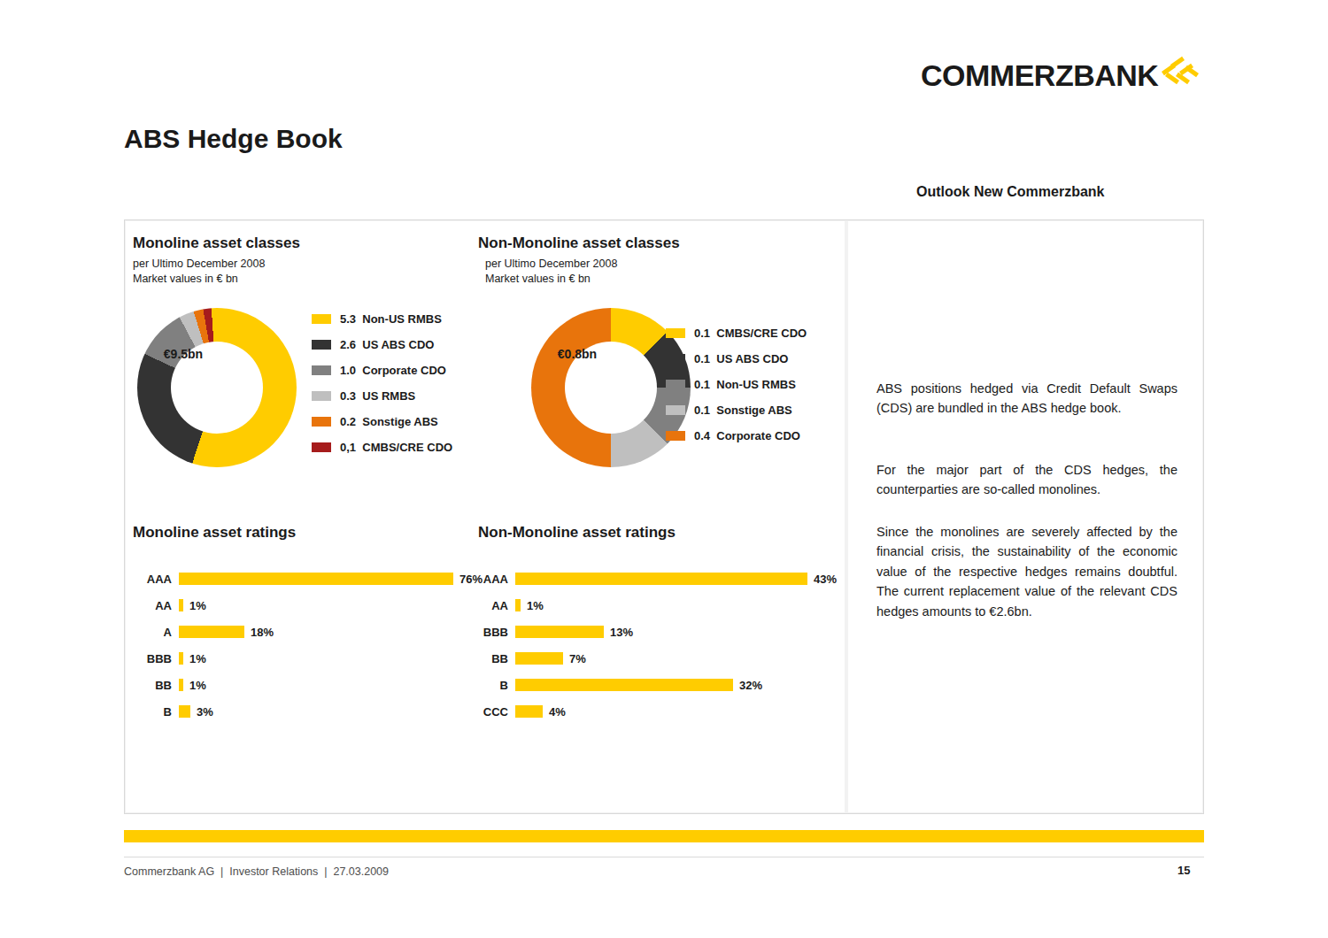COMMERZBANK
ABS Hedge Book
Outlook New Commerzbank
Monoline asset classes
per Ultimo December 2008
Market values in € bn
€9.5bn
5.3 Non-US RMBS
2.6 US ABS CDO
1.0 Corporate CDO
0.3 US RMBS
0.2 Sonstige ABS
0,1 CMBS/CRE CDO
Non-Monoline asset classes
per Ultimo December 2008
Market values in € bn
€0.8bn
0.1 CMBS/CRE CDO
0.1 US ABS CDO
0.1 Non-US RMBS
0.1 Sonstige ABS
0.4 Corporate CDO
Monoline asset ratings
AAA 76%
AA 1%
A 18%
BBB 1%
BB 1%
B 3%
Non-Monoline asset ratings
AAA 43%
AA 1%
BBB 13%
BB 7%
B 32%
CCC 4%
ABS positions hedged via Credit Default Swaps (CDS) are bundled in the ABS hedge book.
For the major part of the CDS hedges, the counterparties are so-called monolines.
Since the monolines are severely affected by the financial crisis, the sustainability of the economic value of the respective hedges remains doubtful. The current replacement value of the relevant CDS hedges amounts to €2.6bn.
Commerzbank AG | Investor Relations | 27.03.2009
15